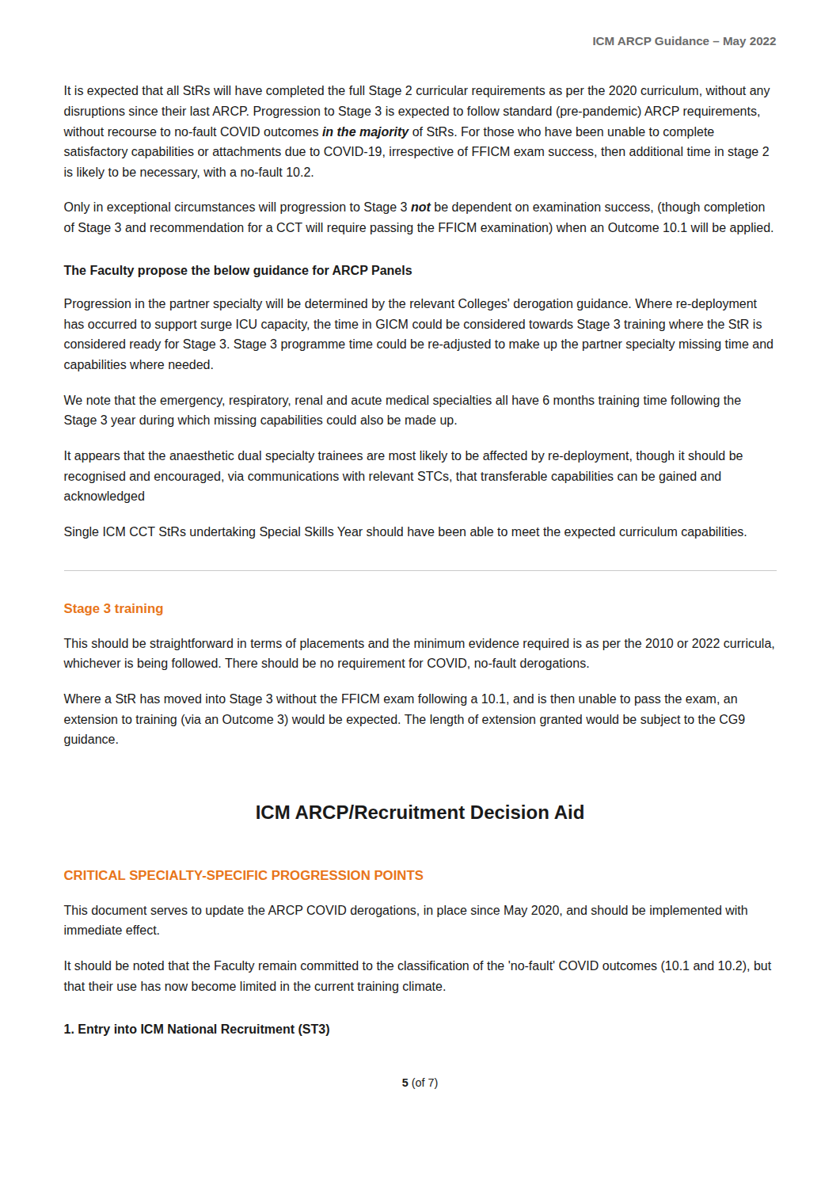ICM ARCP Guidance – May 2022
It is expected that all StRs will have completed the full Stage 2 curricular requirements as per the 2020 curriculum, without any disruptions since their last ARCP. Progression to Stage 3 is expected to follow standard (pre-pandemic) ARCP requirements, without recourse to no-fault COVID outcomes in the majority of StRs. For those who have been unable to complete satisfactory capabilities or attachments due to COVID-19, irrespective of FFICM exam success, then additional time in stage 2 is likely to be necessary, with a no-fault 10.2.
Only in exceptional circumstances will progression to Stage 3 not be dependent on examination success, (though completion of Stage 3 and recommendation for a CCT will require passing the FFICM examination) when an Outcome 10.1 will be applied.
The Faculty propose the below guidance for ARCP Panels
Progression in the partner specialty will be determined by the relevant Colleges' derogation guidance. Where re-deployment has occurred to support surge ICU capacity, the time in GICM could be considered towards Stage 3 training where the StR is considered ready for Stage 3. Stage 3 programme time could be re-adjusted to make up the partner specialty missing time and capabilities where needed.
We note that the emergency, respiratory, renal and acute medical specialties all have 6 months training time following the Stage 3 year during which missing capabilities could also be made up.
It appears that the anaesthetic dual specialty trainees are most likely to be affected by re-deployment, though it should be recognised and encouraged, via communications with relevant STCs, that transferable capabilities can be gained and acknowledged
Single ICM CCT StRs undertaking Special Skills Year should have been able to meet the expected curriculum capabilities.
Stage 3 training
This should be straightforward in terms of placements and the minimum evidence required is as per the 2010 or 2022 curricula, whichever is being followed. There should be no requirement for COVID, no-fault derogations.
Where a StR has moved into Stage 3 without the FFICM exam following a 10.1, and is then unable to pass the exam, an extension to training (via an Outcome 3) would be expected. The length of extension granted would be subject to the CG9 guidance.
ICM ARCP/Recruitment Decision Aid
CRITICAL SPECIALTY-SPECIFIC PROGRESSION POINTS
This document serves to update the ARCP COVID derogations, in place since May 2020, and should be implemented with immediate effect.
It should be noted that the Faculty remain committed to the classification of the 'no-fault' COVID outcomes (10.1 and 10.2), but that their use has now become limited in the current training climate.
1. Entry into ICM National Recruitment (ST3)
5 (of 7)